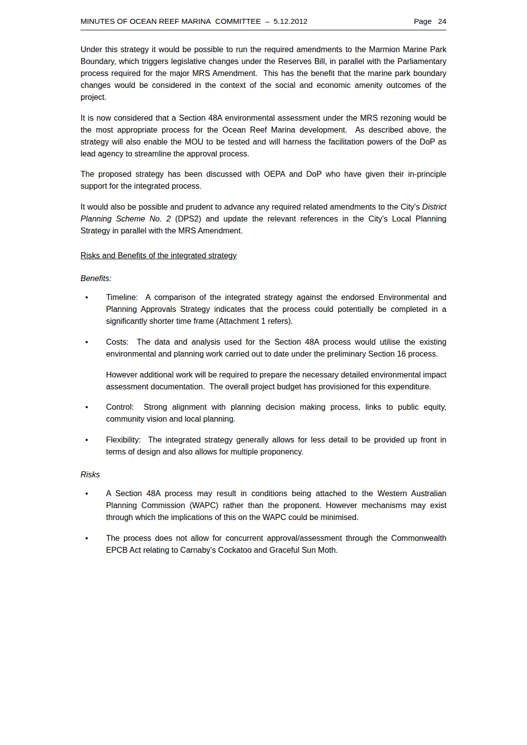MINUTES OF OCEAN REEF MARINA COMMITTEE – 5.12.2012 Page 24
Under this strategy it would be possible to run the required amendments to the Marmion Marine Park Boundary, which triggers legislative changes under the Reserves Bill, in parallel with the Parliamentary process required for the major MRS Amendment. This has the benefit that the marine park boundary changes would be considered in the context of the social and economic amenity outcomes of the project.
It is now considered that a Section 48A environmental assessment under the MRS rezoning would be the most appropriate process for the Ocean Reef Marina development. As described above, the strategy will also enable the MOU to be tested and will harness the facilitation powers of the DoP as lead agency to streamline the approval process.
The proposed strategy has been discussed with OEPA and DoP who have given their in-principle support for the integrated process.
It would also be possible and prudent to advance any required related amendments to the City's District Planning Scheme No. 2 (DPS2) and update the relevant references in the City's Local Planning Strategy in parallel with the MRS Amendment.
Risks and Benefits of the integrated strategy
Benefits:
Timeline: A comparison of the integrated strategy against the endorsed Environmental and Planning Approvals Strategy indicates that the process could potentially be completed in a significantly shorter time frame (Attachment 1 refers).
Costs: The data and analysis used for the Section 48A process would utilise the existing environmental and planning work carried out to date under the preliminary Section 16 process.
However additional work will be required to prepare the necessary detailed environmental impact assessment documentation. The overall project budget has provisioned for this expenditure.
Control: Strong alignment with planning decision making process, links to public equity, community vision and local planning.
Flexibility: The integrated strategy generally allows for less detail to be provided up front in terms of design and also allows for multiple proponency.
Risks
A Section 48A process may result in conditions being attached to the Western Australian Planning Commission (WAPC) rather than the proponent. However mechanisms may exist through which the implications of this on the WAPC could be minimised.
The process does not allow for concurrent approval/assessment through the Commonwealth EPCB Act relating to Carnaby's Cockatoo and Graceful Sun Moth.